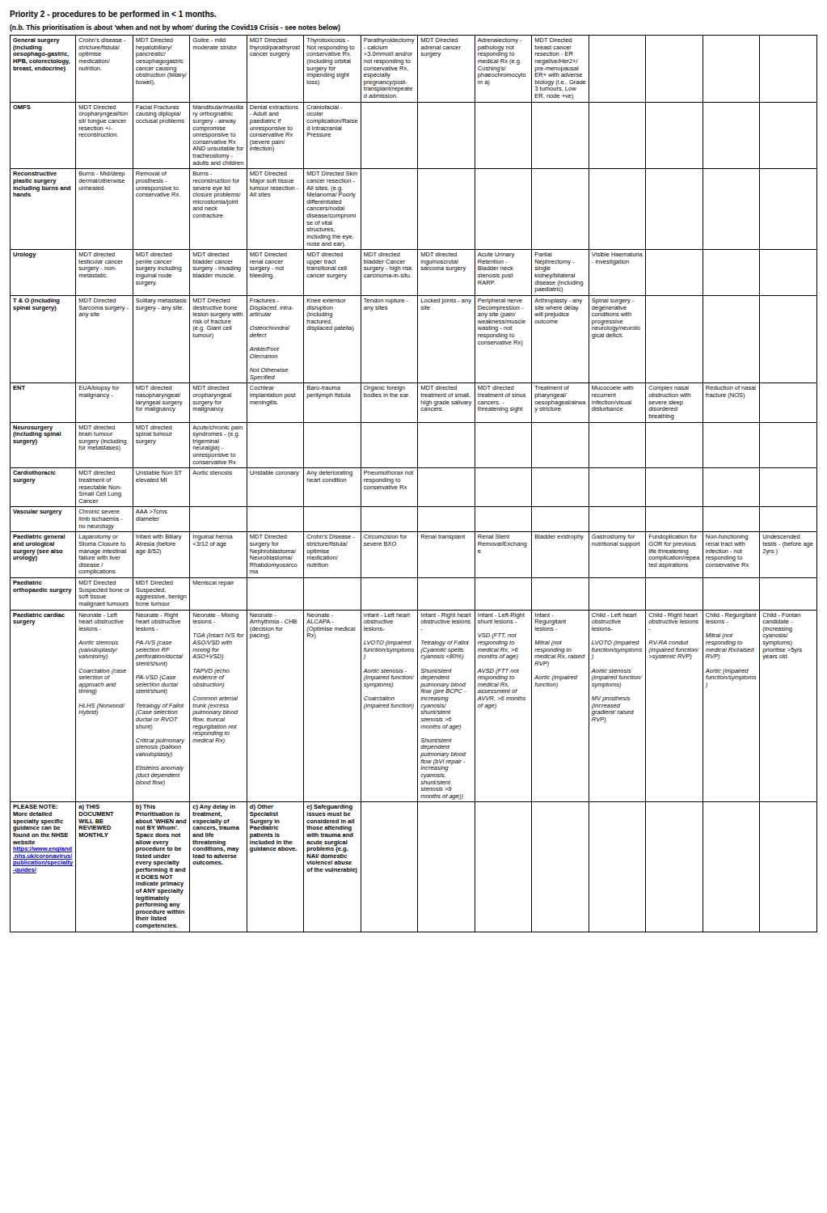Priority 2 - procedures to be performed in < 1 months.
(n.b. This prioritisation is about 'when and not by whom' during the Covid19 Crisis - see notes below)
| General surgery (including oesophago-gastric, HPB, colorectology, breast, endocrine) | Crohn's disease - stricture/fistula/ optimise medication/ nutrition. | MDT Directed hepatobiliary/ pancreatic/ oesophagogastric cancer causing obstruction (biliary/ bowel). | Goitre - mild moderate stridor | MDT Directed thyroid/parathyroid cancer surgery | Thyrotoxicosis - Not responding to conservative Rx. (including orbital surgery for impending sight loss) | Parathyroidectomy - calcium >3.0mmol/l and/or not responding to conservative Rx, especially pregnancy/post-transplant/repeated admission. | MDT Directed adrenal cancer surgery | Adrenalectomy - pathology not responding to medical Rx (e.g. Cushing's/ phaeochromocytom a) | MDT Directed breast cancer resection - ER negative/Her2+/ pre-menopausal ER+ with adverse biology (i.e., Grade 3 tumours, Low ER, node +ve) | | | | |
| OMFS | MDT Directed oropharyngeal/tonsil/ tongue cancer resection +/- reconstruction. | Facial Fractures causing diplopia/ occlusal problems | Mandibular/maxillary orthognathic surgery - airway compromise unresponsive to conservative Rx AND unsuitable for tracheostomy - adults and children | Dental extractions - Adult and paediatric if unresponsive to conservative Rx (severe pain/ infection) | Craniofacial - ocular complication/Raised Intracranial Pressure | | | | | | | | |
| Reconstructive plastic surgery including burns and hands | Burns - Mid/deep dermal/otherwise unhealed. | Removal of prosthesis - unresponsive to conservative Rx. | Burns - reconstruction for severe eye lid closure problems/ microstomia/joint and neck contracture | MDT Directed Major soft tissue tumour resection - All sites | MDT Directed Skin cancer resection - All sites. (e.g. Melanoma/ Poorly differentiated cancers/nodal disease/compromise of vital structures, including the eye, nose and ear). | | | | | | | | |
| Urology | MDT directed testicular cancer surgery - non-metastatic. | MDT directed penile cancer surgery including inguinal node surgery. | MDT directed bladder cancer surgery - invading bladder muscle. | MDT Directed renal cancer surgery - not bleeding. | MDT directed upper tract transitional cell cancer surgery | MDT directed bladder Cancer surgery - high risk carcinoma-in-situ. | MDT directed inguinoscrotal sarcoma surgery | Acute Urinary Retention - Bladder neck stenosis post RARP. | Partial Nephrectomy - single kidney/bilateral disease (including paediatric) | Visible Haematuria - investigation | | | |
| T & O (including spinal surgery) | MDT Directed Sarcoma surgery - any site | Solitary metastasis surgery - any site. | MDT Directed destructive bone lesion surgery with risk of fracture (e.g. Giant cell tumour) | Fractures - Displaced, intra-articular Osteochondral defect Ankle/Foot Olecranon Not Otherwise Specified | Knee extensor disruption (including fractured, displaced patella) | Tendon rupture - any sites | Locked joints - any site | Peripheral nerve Decompression - any site (pain/ weakness/muscle wasting - not responding to conservative Rx) | Arthroplasty - any site where delay will prejudice outcome | Spinal surgery - degenerative conditions with progressive neurology/neurological deficit. | | | |
| ENT | EUA/biopsy for malignancy - | MDT directed nasopharyngeal/ laryngeal surgery for malignancy | MDT directed oropharyngeal surgery for malignancy | Cochlear implantation post meningitis. | Baro-trauma perilymph fistula | Organic foreign bodies in the ear. | MDT directed treatment of small, high grade salivary cancers. | MDT directed treatment of sinus cancers. - threatening sight | Treatment of pharyngeal/ oesophageal/airway stricture | Mucocoele with recurrent infection/visual disturbance | Complex nasal obstruction with severe sleep disordered breathing | Reduction of nasal fracture (NOS) | |
| Neurosurgery (including spinal surgery) | MDT directed brain tumour surgery (including for metastases) | MDT directed spinal tumour surgery | Acute/chronic pain syndromes - (e.g. trigeminal neuralgia) - unresponsive to conservative Rx | | | | | | | | | | |
| Cardiothoracic surgery | MDT directed treatment of resectable Non-Small Cell Lung Cancer | Unstable Non ST elevated MI | Aortic stenosis | Unstable coronary | Any deteriorating heart condition | Pneumothorax not responding to conservative Rx | | | | | | | |
| Vascular surgery | Chronic severe limb ischaemia - no neurology | AAA >7cms diameter | | | | | | | | | | | |
| Paediatric general and urological surgery (see also urology) | Laparotomy or Stoma Closure to manage intestinal failure with liver disease / complications | Infant with Biliary Atresia (before age 8/52) | Inguinal hernia <3/12 of age | MDT Directed surgery for Nephroblastoma/ Neuroblastoma/ Rhabdomyosarcoma | Crohn's Disease - stricture/fistula/ optimise medication/ nutrition | Circumcision for severe BXO | Renal transplant | Renal Stent Removal/Exchange | Bladder exstrophy | Gastrostomy for nutritional support | Fundoplication for GOR for previous life threatening complication/repeated aspirations | Non-functioning renal tract with infection - not responding to conservative Rx | Undescended testis - (before age 2yrs ) |
| Paediatric orthopaedic surgery | MDT Directed Suspected bone or soft tissue malignant tumours | MDT Directed Suspected, aggressive, benign bone tumour | Meniscal repair | | | | | | | | | | |
| Paediatric cardiac surgery | Neonate - Left heart obstructive lesions - Aortic stenosis (valvuloplasty/ valvotomy) Coarctation (case selection of approach and timing) HLHS (Norwood/ Hybrid) | Neonate - Right heart obstructive lesions - PA-IVS (case selection RF perforation/ductal stent/shunt) PA-VSD (Case selection ductal stent/shunt) Tetralogy of Fallot (Case selection ductal or RVOT shunt) Critical pulmonary stenosis (balloon valvuloplasty) Ebsteins anomaly (duct dependent blood flow) | Neonate - Mixing lesions - TGA (Intact IVS for ASO/VSD with mixing for ASO+VSD) TAPVD (echo evidence of obstruction) Common arterial trunk (excess pulmonary blood flow, truncal regurgitation not responding to medical Rx) | Neonate - Arrhythmia - CHB (decision for pacing) | Neonate - ALCAPA - (Optimise medical Rx) | Infant - Left heart obstructive lesions- LVOTO (impaired function/symptoms) Aortic stenosis - (impaired function/ symptoms) Coarctation (impaired function) | Infant - Right heart obstructive lesions - Tetralogy of Fallot (Cyanotic spells cyanosis <80%) Shunt/stent dependent pulmonary blood flow (pre BCPC - increasing cyanosis/ shunt/stent stenosis >6 months of age) Shunt/stent dependent pulmonary blood flow (bVI repair - increasing cyanosis, shunt/stent stenosis >9 months of age)) | Infant - Left-Right shunt lesions - VSD (FTT, not responding to medical Rx, >6 months of age) AVSD (FTT not responding to medical Rx, assessment of AVVR, >6 months of age) | Infant - Regurgitant lesions - Mitral (not responding to medical Rx, raised RVP) Aortic (impaired function) | Child - Left heart obstructive lesions- LVOTO (impaired function/symptoms) Aortic stenosis (impaired function/ symptoms) MV prosthesis (increased gradient/ raised RVP) | Child - Right heart obstructive lesions - RV-RA conduit (impaired function/ >systemic RVP) | Child - Regurgitant lesions - Mitral (not responding to medical Rx/raised RVP) Aortic (impaired function/symptoms) | Child - Fontan candidate - (increasing cyanosis/ symptoms) prioritise >5yrs years old |
| PLEASE NOTE: More detailed specialty specific guidance can be found on the NHSE website https://www.england.nhs.uk/coronavirus/publication/specialty-guides/ | a) THIS DOCUMENT WILL BE REVIEWED MONTHLY | b) This Prioritisation is about 'WHEN and not BY Whom'. Space does not allow every procedure to be listed under every specialty performing it and it DOES NOT indicate primacy of ANY specialty legitimately performing any procedure within their listed competencies. | c) Any delay in treatment, especially of cancers, trauma and life threatening conditions, may lead to adverse outcomes. | d) Other Specialist Surgery in Paediatric patients is included in the guidance above. | e) Safeguarding issues must be considered in all those attending with trauma and acute surgical problems (e.g. NAI/ domestic violence/ abuse of the vulnerable) | | | | | | | | |